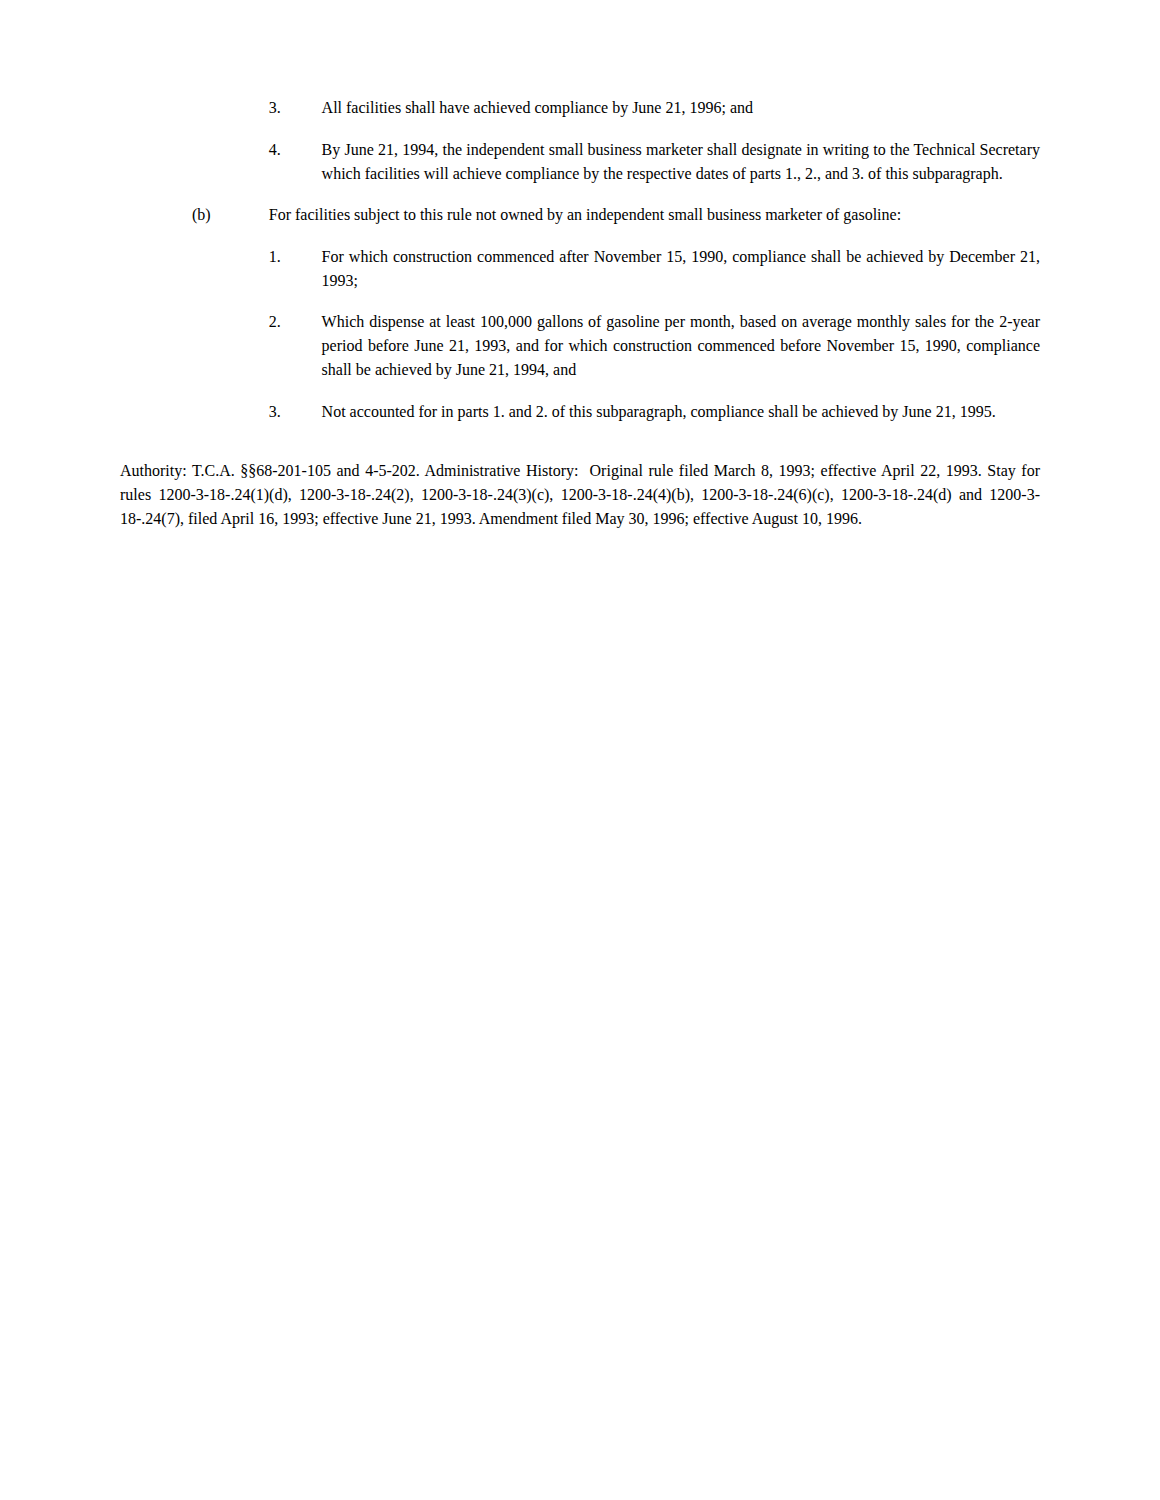3.
All facilities shall have achieved compliance by June 21, 1996; and
4.
By June 21, 1994, the independent small business marketer shall designate in writing to the Technical Secretary which facilities will achieve compliance by the respective dates of parts 1., 2., and 3. of this subparagraph.
(b)
For facilities subject to this rule not owned by an independent small business marketer of gasoline:
1.
For which construction commenced after November 15, 1990, compliance shall be achieved by December 21, 1993;
2.
Which dispense at least 100,000 gallons of gasoline per month, based on average monthly sales for the 2-year period before June 21, 1993, and for which construction commenced before November 15, 1990, compliance shall be achieved by June 21, 1994, and
3.
Not accounted for in parts 1. and 2. of this subparagraph, compliance shall be achieved by June 21, 1995.
Authority: T.C.A. §§68-201-105 and 4-5-202. Administrative History: Original rule filed March 8, 1993; effective April 22, 1993. Stay for rules 1200-3-18-.24(1)(d), 1200-3-18-.24(2), 1200-3-18-.24(3)(c), 1200-3-18-.24(4)(b), 1200-3-18-.24(6)(c), 1200-3-18-.24(d) and 1200-3-18-.24(7), filed April 16, 1993; effective June 21, 1993. Amendment filed May 30, 1996; effective August 10, 1996.